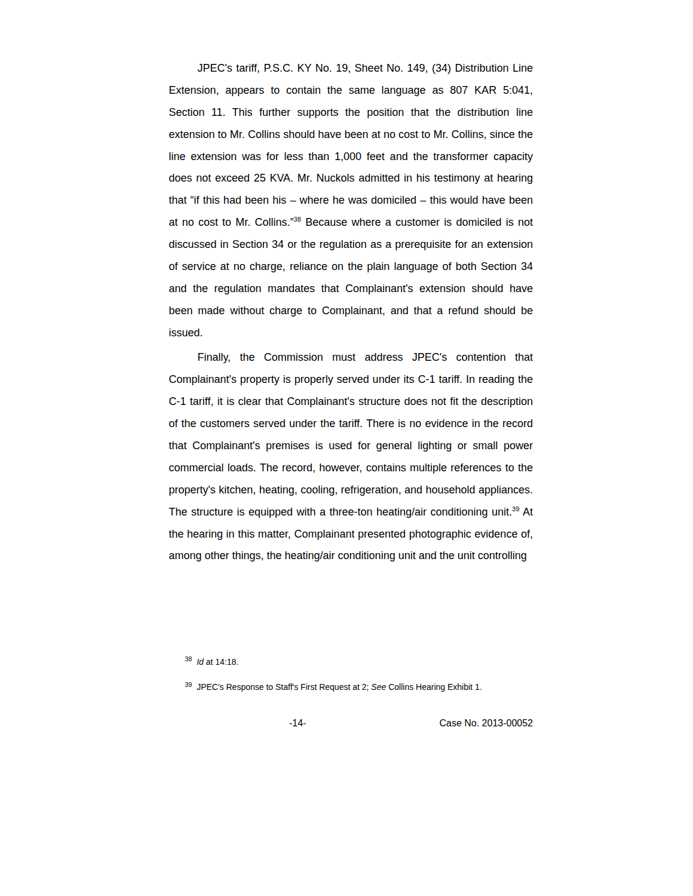JPEC's tariff, P.S.C. KY No. 19, Sheet No. 149, (34) Distribution Line Extension, appears to contain the same language as 807 KAR 5:041, Section 11. This further supports the position that the distribution line extension to Mr. Collins should have been at no cost to Mr. Collins, since the line extension was for less than 1,000 feet and the transformer capacity does not exceed 25 KVA. Mr. Nuckols admitted in his testimony at hearing that “if this had been his – where he was domiciled – this would have been at no cost to Mr. Collins.”38 Because where a customer is domiciled is not discussed in Section 34 or the regulation as a prerequisite for an extension of service at no charge, reliance on the plain language of both Section 34 and the regulation mandates that Complainant's extension should have been made without charge to Complainant, and that a refund should be issued.
Finally, the Commission must address JPEC's contention that Complainant's property is properly served under its C-1 tariff. In reading the C-1 tariff, it is clear that Complainant's structure does not fit the description of the customers served under the tariff. There is no evidence in the record that Complainant's premises is used for general lighting or small power commercial loads. The record, however, contains multiple references to the property's kitchen, heating, cooling, refrigeration, and household appliances. The structure is equipped with a three-ton heating/air conditioning unit.39 At the hearing in this matter, Complainant presented photographic evidence of, among other things, the heating/air conditioning unit and the unit controlling
38 Id at 14:18.
39 JPEC's Response to Staff's First Request at 2; See Collins Hearing Exhibit 1.
-14- Case No. 2013-00052